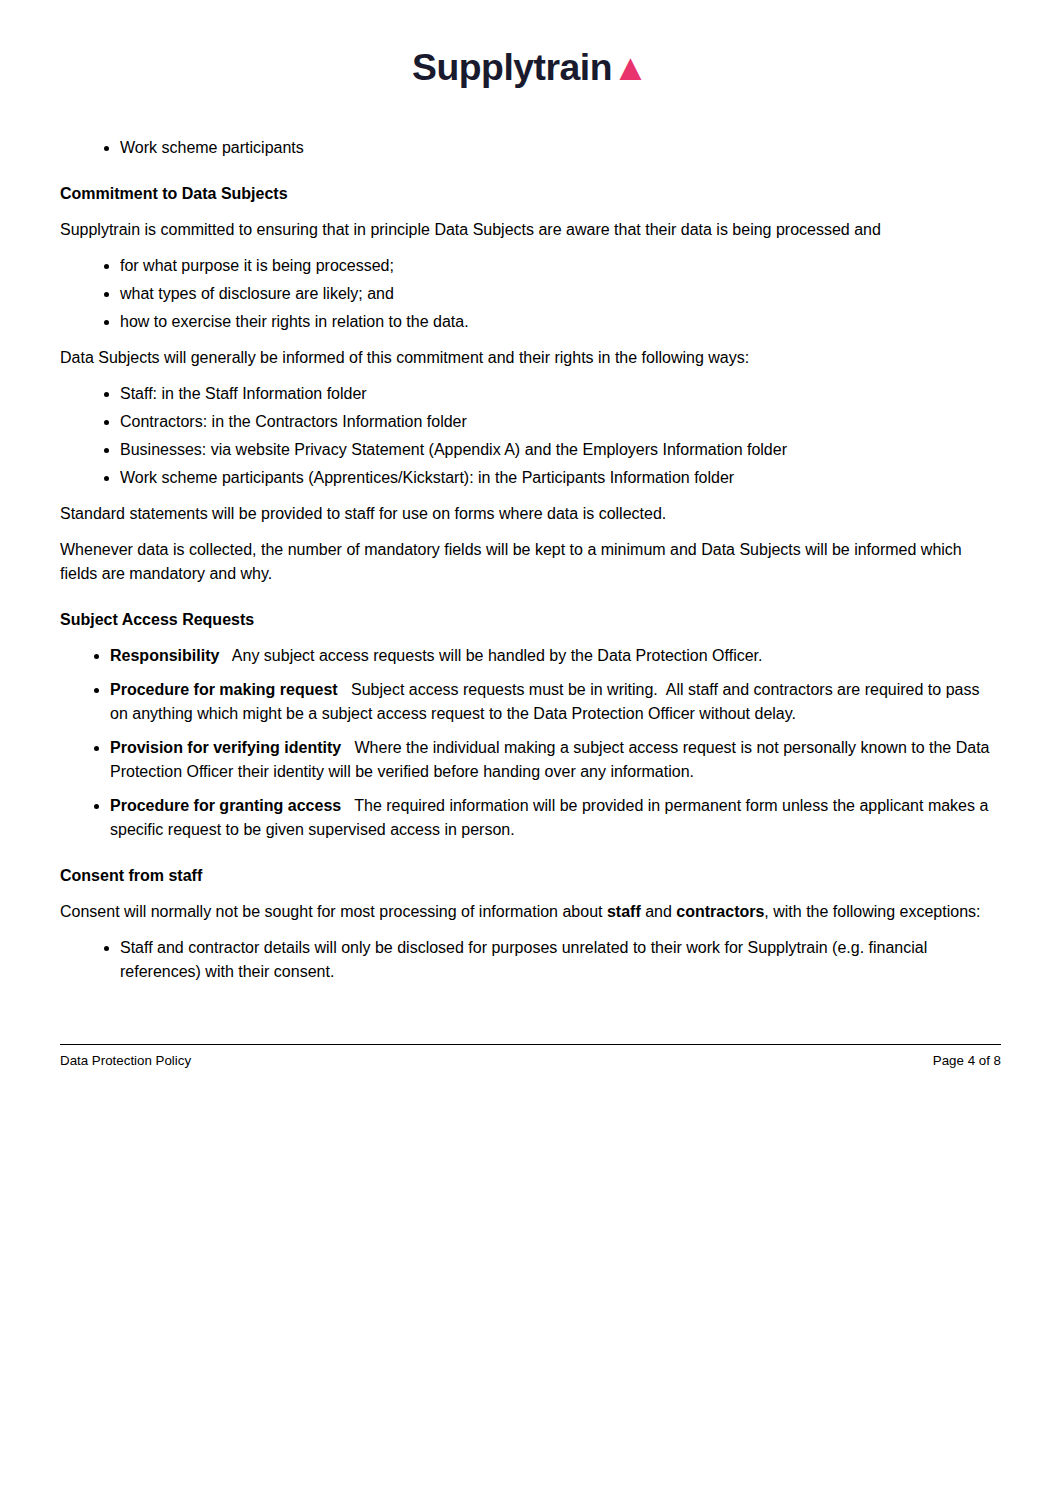Supplytrain▲
Work scheme participants
Commitment to Data Subjects
Supplytrain is committed to ensuring that in principle Data Subjects are aware that their data is being processed and
for what purpose it is being processed;
what types of disclosure are likely; and
how to exercise their rights in relation to the data.
Data Subjects will generally be informed of this commitment and their rights in the following ways:
Staff: in the Staff Information folder
Contractors: in the Contractors Information folder
Businesses: via website Privacy Statement (Appendix A) and the Employers Information folder
Work scheme participants (Apprentices/Kickstart): in the Participants Information folder
Standard statements will be provided to staff for use on forms where data is collected.
Whenever data is collected, the number of mandatory fields will be kept to a minimum and Data Subjects will be informed which fields are mandatory and why.
Subject Access Requests
Responsibility Any subject access requests will be handled by the Data Protection Officer.
Procedure for making request Subject access requests must be in writing. All staff and contractors are required to pass on anything which might be a subject access request to the Data Protection Officer without delay.
Provision for verifying identity Where the individual making a subject access request is not personally known to the Data Protection Officer their identity will be verified before handing over any information.
Procedure for granting access The required information will be provided in permanent form unless the applicant makes a specific request to be given supervised access in person.
Consent from staff
Consent will normally not be sought for most processing of information about staff and contractors, with the following exceptions:
Staff and contractor details will only be disclosed for purposes unrelated to their work for Supplytrain (e.g. financial references) with their consent.
Data Protection Policy Page 4 of 8